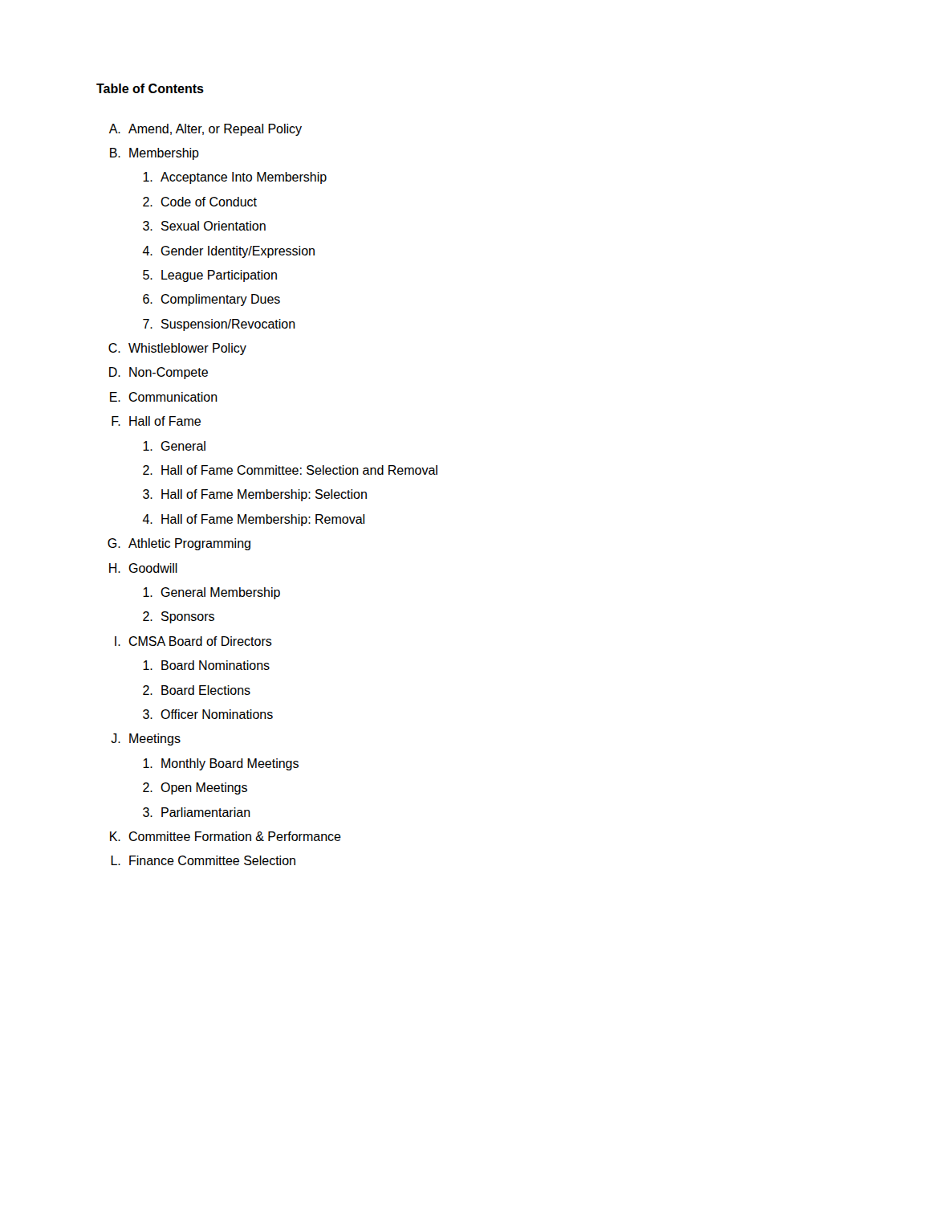Table of Contents
Amend, Alter, or Repeal Policy
Membership
Acceptance Into Membership
Code of Conduct
Sexual Orientation
Gender Identity/Expression
League Participation
Complimentary Dues
Suspension/Revocation
Whistleblower Policy
Non-Compete
Communication
Hall of Fame
General
Hall of Fame Committee: Selection and Removal
Hall of Fame Membership: Selection
Hall of Fame Membership: Removal
Athletic Programming
Goodwill
General Membership
Sponsors
CMSA Board of Directors
Board Nominations
Board Elections
Officer Nominations
Meetings
Monthly Board Meetings
Open Meetings
Parliamentarian
Committee Formation & Performance
Finance Committee Selection